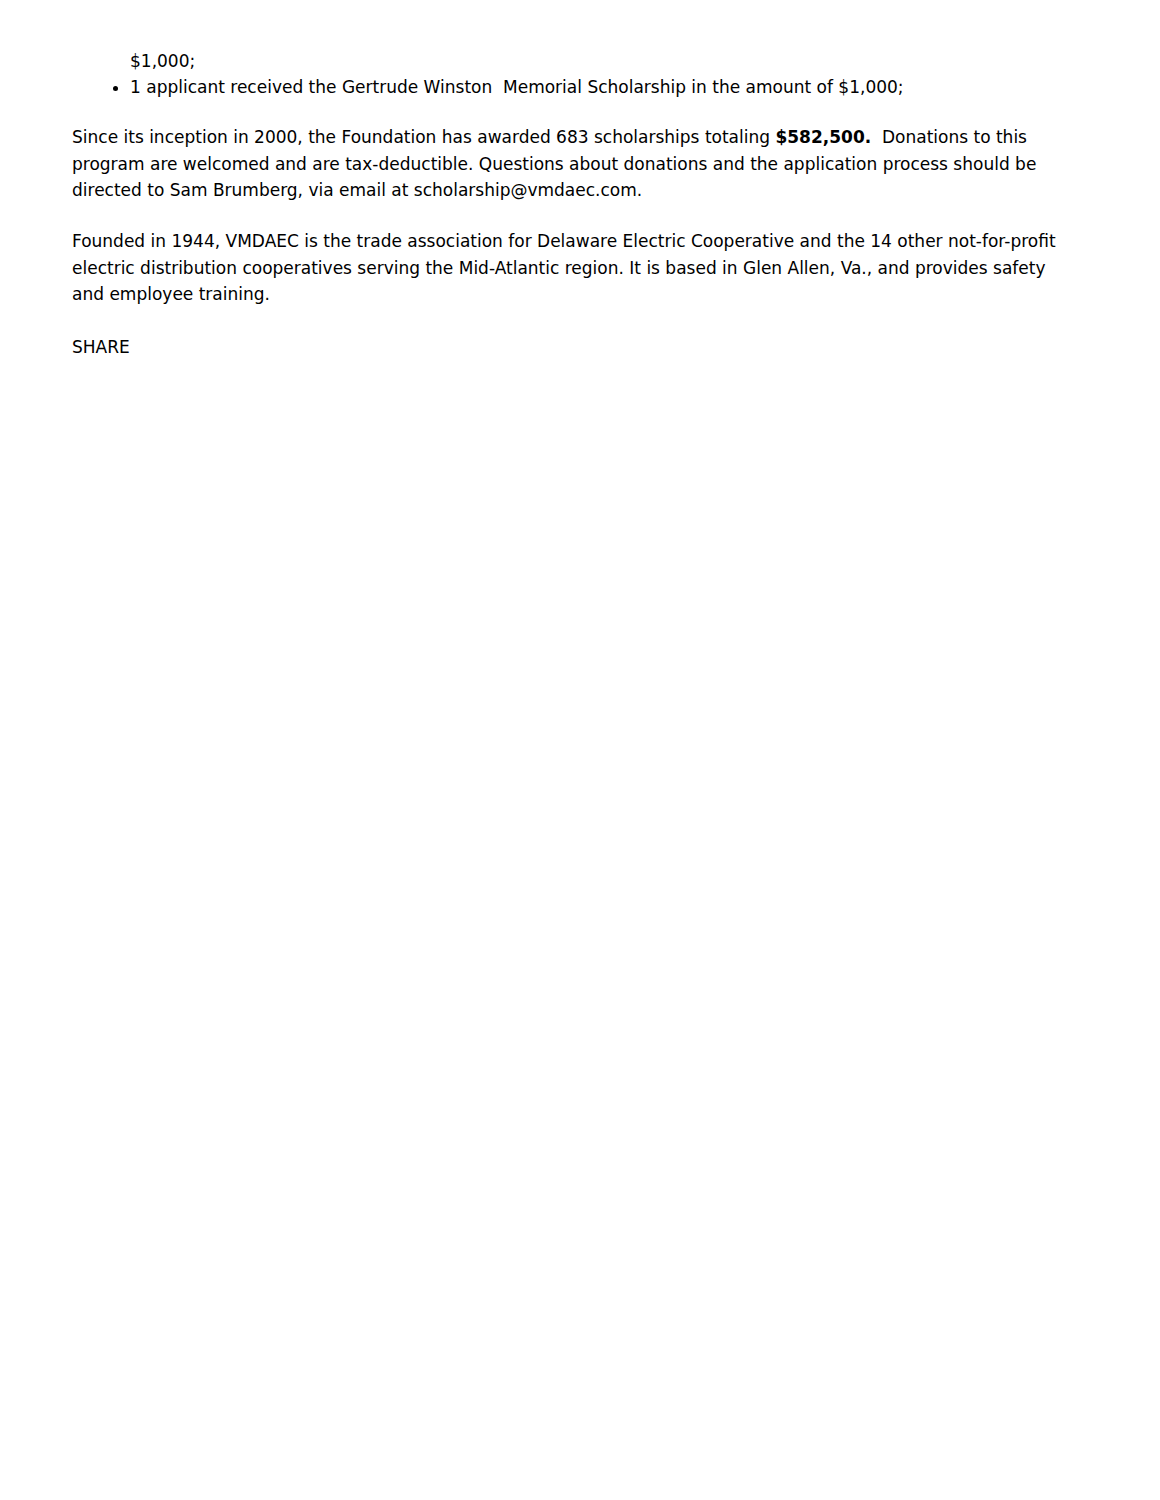$1,000;
1 applicant received the Gertrude Winston Memorial Scholarship in the amount of $1,000;
Since its inception in 2000, the Foundation has awarded 683 scholarships totaling $582,500. Donations to this program are welcomed and are tax-deductible. Questions about donations and the application process should be directed to Sam Brumberg, via email at scholarship@vmdaec.com.
Founded in 1944, VMDAEC is the trade association for Delaware Electric Cooperative and the 14 other not-for-profit electric distribution cooperatives serving the Mid-Atlantic region. It is based in Glen Allen, Va., and provides safety and employee training.
SHARE